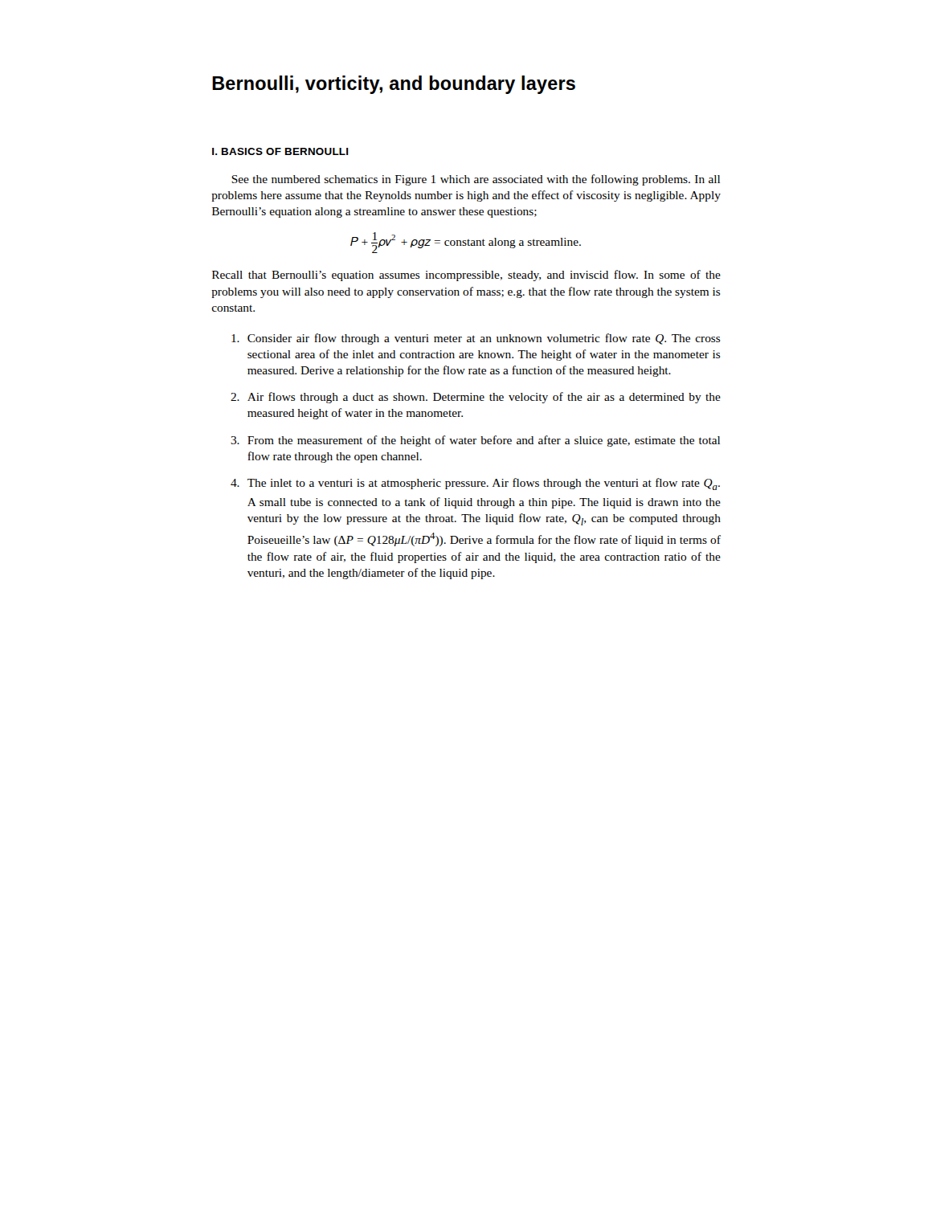Bernoulli, vorticity, and boundary layers
I. BASICS OF BERNOULLI
See the numbered schematics in Figure 1 which are associated with the following problems. In all problems here assume that the Reynolds number is high and the effect of viscosity is negligible. Apply Bernoulli’s equation along a streamline to answer these questions;
P + 12 ρ v2 + ρ g z = constant along a streamline.
Recall that Bernoulli’s equation assumes incompressible, steady, and inviscid flow. In some of the problems you will also need to apply conservation of mass; e.g. that the flow rate through the system is constant.
Consider air flow through a venturi meter at an unknown volumetric flow rate Q. The cross sectional area of the inlet and contraction are known. The height of water in the manometer is measured. Derive a relationship for the flow rate as a function of the measured height.
Air flows through a duct as shown. Determine the velocity of the air as a determined by the measured height of water in the manometer.
From the measurement of the height of water before and after a sluice gate, estimate the total flow rate through the open channel.
The inlet to a venturi is at atmospheric pressure. Air flows through the venturi at flow rate Qa. A small tube is connected to a tank of liquid through a thin pipe. The liquid is drawn into the venturi by the low pressure at the throat. The liquid flow rate, Ql, can be computed through Poiseueille’s law (ΔP = Q128μL/(πD4)). Derive a formula for the flow rate of liquid in terms of the flow rate of air, the fluid properties of air and the liquid, the area contraction ratio of the venturi, and the length/diameter of the liquid pipe.